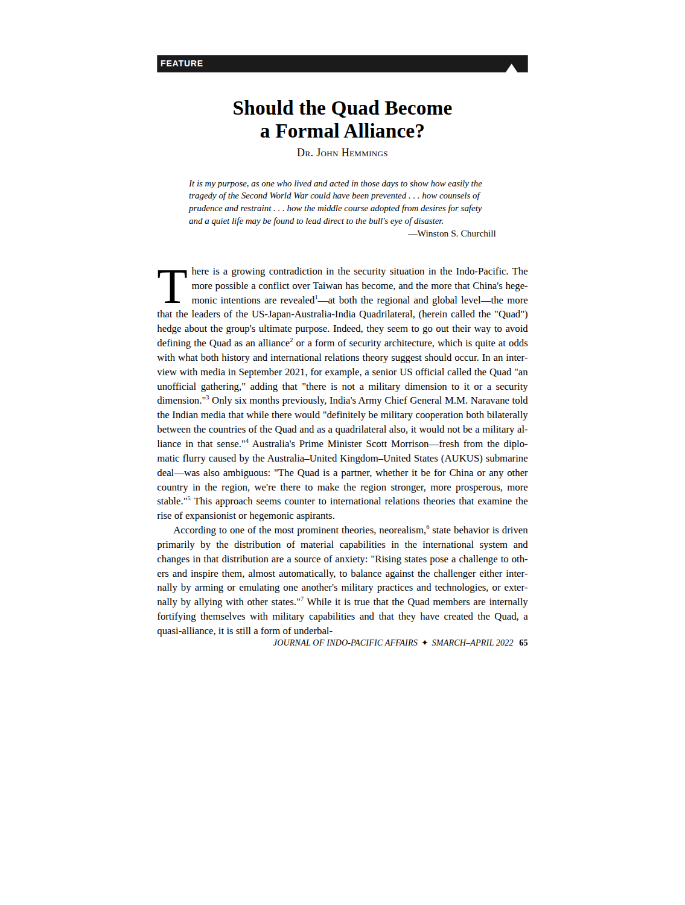FEATURE
Should the Quad Become
a Formal Alliance?
Dr. John Hemmings
It is my purpose, as one who lived and acted in those days to show how easily the tragedy of the Second World War could have been prevented . . . how counsels of prudence and restraint . . . how the middle course adopted from desires for safety and a quiet life may be found to lead direct to the bull's eye of disaster.
—Winston S. Churchill
There is a growing contradiction in the security situation in the Indo-Pacific. The more possible a conflict over Taiwan has become, and the more that China's hegemonic intentions are revealed1—at both the regional and global level—the more that the leaders of the US-Japan-Australia-India Quadrilateral, (herein called the "Quad") hedge about the group's ultimate purpose. Indeed, they seem to go out their way to avoid defining the Quad as an alliance2 or a form of security architecture, which is quite at odds with what both history and international relations theory suggest should occur. In an interview with media in September 2021, for example, a senior US official called the Quad "an unofficial gathering," adding that "there is not a military dimension to it or a security dimension."3 Only six months previously, India's Army Chief General M.M. Naravane told the Indian media that while there would "definitely be military cooperation both bilaterally between the countries of the Quad and as a quadrilateral also, it would not be a military alliance in that sense."4 Australia's Prime Minister Scott Morrison—fresh from the diplomatic flurry caused by the Australia–United Kingdom–United States (AUKUS) submarine deal—was also ambiguous: "The Quad is a partner, whether it be for China or any other country in the region, we're there to make the region stronger, more prosperous, more stable."5 This approach seems counter to international relations theories that examine the rise of expansionist or hegemonic aspirants.
According to one of the most prominent theories, neorealism,6 state behavior is driven primarily by the distribution of material capabilities in the international system and changes in that distribution are a source of anxiety: "Rising states pose a challenge to others and inspire them, almost automatically, to balance against the challenger either internally by arming or emulating one another's military practices and technologies, or externally by allying with other states."7 While it is true that the Quad members are internally fortifying themselves with military capabilities and that they have created the Quad, a quasi-alliance, it is still a form of underbal-
JOURNAL OF INDO-PACIFIC AFFAIRS✦SMARCH–APRIL 202265